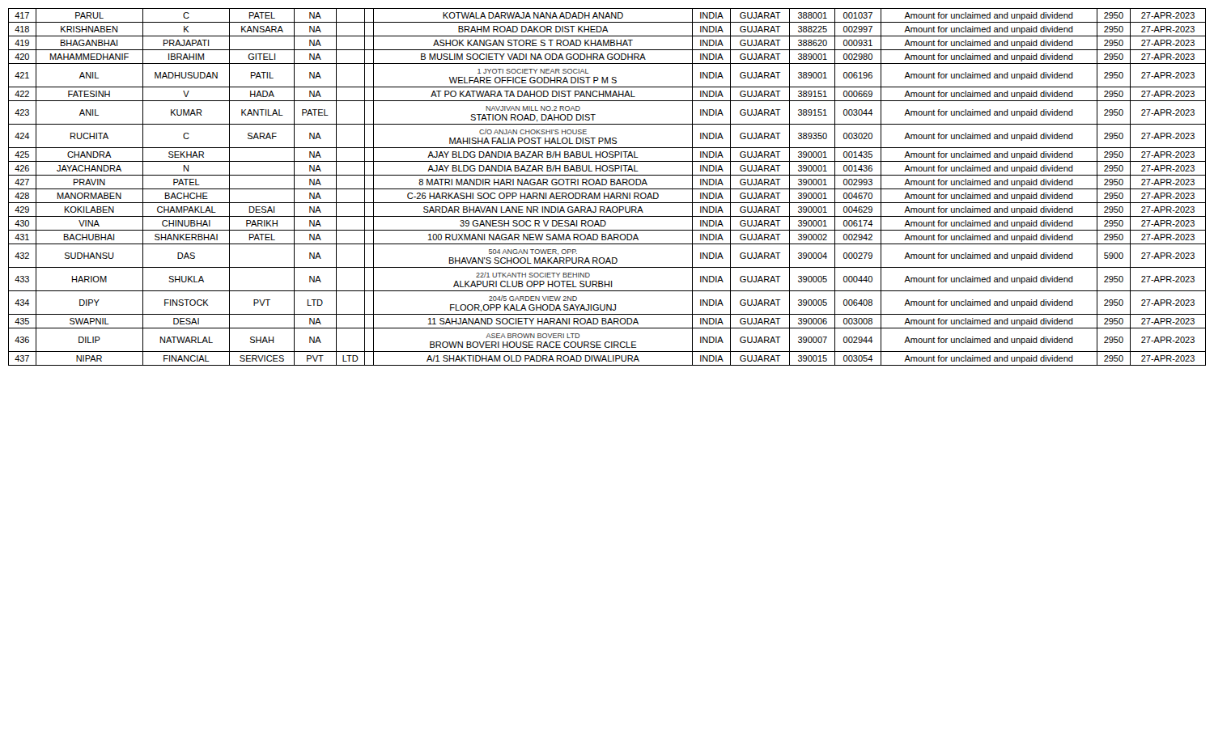| 417 | PARUL | C | PATEL | NA | | | KOTWALA DARWAJA NANA ADADH ANAND | INDIA | GUJARAT | 388001 | 001037 | Amount for unclaimed and unpaid dividend | 2950 | 27-APR-2023 |
| 418 | KRISHNABEN | K | KANSARA | NA | | | BRAHM ROAD DAKOR DIST KHEDA | INDIA | GUJARAT | 388225 | 002997 | Amount for unclaimed and unpaid dividend | 2950 | 27-APR-2023 |
| 419 | BHAGANBHAI | PRAJAPATI | | NA | | | ASHOK KANGAN STORE S T ROAD KHAMBHAT | INDIA | GUJARAT | 388620 | 000931 | Amount for unclaimed and unpaid dividend | 2950 | 27-APR-2023 |
| 420 | MAHAMMEDHANIF | IBRAHIM | GITELI | NA | | | B MUSLIM SOCIETY VADI NA ODA GODHRA GODHRA | INDIA | GUJARAT | 389001 | 002980 | Amount for unclaimed and unpaid dividend | 2950 | 27-APR-2023 |
| 421 | ANIL | MADHUSUDAN | PATIL | NA | | | 1 JYOTI SOCIETY NEAR SOCIAL WELFARE OFFICE GODHRA DIST P M S | INDIA | GUJARAT | 389001 | 006196 | Amount for unclaimed and unpaid dividend | 2950 | 27-APR-2023 |
| 422 | FATESINH | V | HADA | NA | | | AT PO KATWARA TA DAHOD DIST PANCHMAHAL | INDIA | GUJARAT | 389151 | 000669 | Amount for unclaimed and unpaid dividend | 2950 | 27-APR-2023 |
| 423 | ANIL | KUMAR | KANTILAL | PATEL | | | NAVJIVAN MILL NO.2 ROAD STATION ROAD, DAHOD DIST | INDIA | GUJARAT | 389151 | 003044 | Amount for unclaimed and unpaid dividend | 2950 | 27-APR-2023 |
| 424 | RUCHITA | C | SARAF | NA | | | C/O ANJAN CHOKSHI'S HOUSE MAHISHA FALIA POST HALOL DIST PMS | INDIA | GUJARAT | 389350 | 003020 | Amount for unclaimed and unpaid dividend | 2950 | 27-APR-2023 |
| 425 | CHANDRA | SEKHAR | | NA | | | AJAY BLDG DANDIA BAZAR B/H BABUL HOSPITAL | INDIA | GUJARAT | 390001 | 001435 | Amount for unclaimed and unpaid dividend | 2950 | 27-APR-2023 |
| 426 | JAYACHANDRA | N | | NA | | | AJAY BLDG DANDIA BAZAR B/H BABUL HOSPITAL | INDIA | GUJARAT | 390001 | 001436 | Amount for unclaimed and unpaid dividend | 2950 | 27-APR-2023 |
| 427 | PRAVIN | PATEL | | NA | | | 8 MATRI MANDIR HARI NAGAR GOTRI ROAD BARODA | INDIA | GUJARAT | 390001 | 002993 | Amount for unclaimed and unpaid dividend | 2950 | 27-APR-2023 |
| 428 | MANORMABEN | BACHCHE | | NA | | | C-26 HARKASHI SOC OPP HARNI AERODRAM HARNI ROAD | INDIA | GUJARAT | 390001 | 004670 | Amount for unclaimed and unpaid dividend | 2950 | 27-APR-2023 |
| 429 | KOKILABEN | CHAMPAKLAL | DESAI | NA | | | SARDAR BHAVAN LANE NR INDIA GARAJ RAOPURA | INDIA | GUJARAT | 390001 | 004629 | Amount for unclaimed and unpaid dividend | 2950 | 27-APR-2023 |
| 430 | VINA | CHINUBHAI | PARIKH | NA | | | 39 GANESH SOC R V DESAI ROAD | INDIA | GUJARAT | 390001 | 006174 | Amount for unclaimed and unpaid dividend | 2950 | 27-APR-2023 |
| 431 | BACHUBHAI | SHANKERBHAI | PATEL | NA | | | 100 RUXMANI NAGAR NEW SAMA ROAD BARODA | INDIA | GUJARAT | 390002 | 002942 | Amount for unclaimed and unpaid dividend | 2950 | 27-APR-2023 |
| 432 | SUDHANSU | DAS | | NA | | | 504 ANGAN TOWER, OPP. BHAVAN'S SCHOOL MAKARPURA ROAD | INDIA | GUJARAT | 390004 | 000279 | Amount for unclaimed and unpaid dividend | 5900 | 27-APR-2023 |
| 433 | HARIOM | SHUKLA | | NA | | | 22/1 UTKANTH SOCIETY BEHIND ALKAPURI CLUB OPP HOTEL SURBHI | INDIA | GUJARAT | 390005 | 000440 | Amount for unclaimed and unpaid dividend | 2950 | 27-APR-2023 |
| 434 | DIPY | FINSTOCK | PVT | LTD | | | 204/5 GARDEN VIEW 2ND FLOOR,OPP KALA GHODA SAYAJIGUNJ | INDIA | GUJARAT | 390005 | 006408 | Amount for unclaimed and unpaid dividend | 2950 | 27-APR-2023 |
| 435 | SWAPNIL | DESAI | | NA | | | 11 SAHJANAND SOCIETY HARANI ROAD BARODA | INDIA | GUJARAT | 390006 | 003008 | Amount for unclaimed and unpaid dividend | 2950 | 27-APR-2023 |
| 436 | DILIP | NATWARLAL | SHAH | NA | | | ASEA BROWN BOVERI LTD BROWN BOVERI HOUSE RACE COURSE CIRCLE | INDIA | GUJARAT | 390007 | 002944 | Amount for unclaimed and unpaid dividend | 2950 | 27-APR-2023 |
| 437 | NIPAR | FINANCIAL | SERVICES | PVT | LTD | | A/1 SHAKTIDHAM OLD PADRA ROAD DIWALIPURA | INDIA | GUJARAT | 390015 | 003054 | Amount for unclaimed and unpaid dividend | 2950 | 27-APR-2023 |